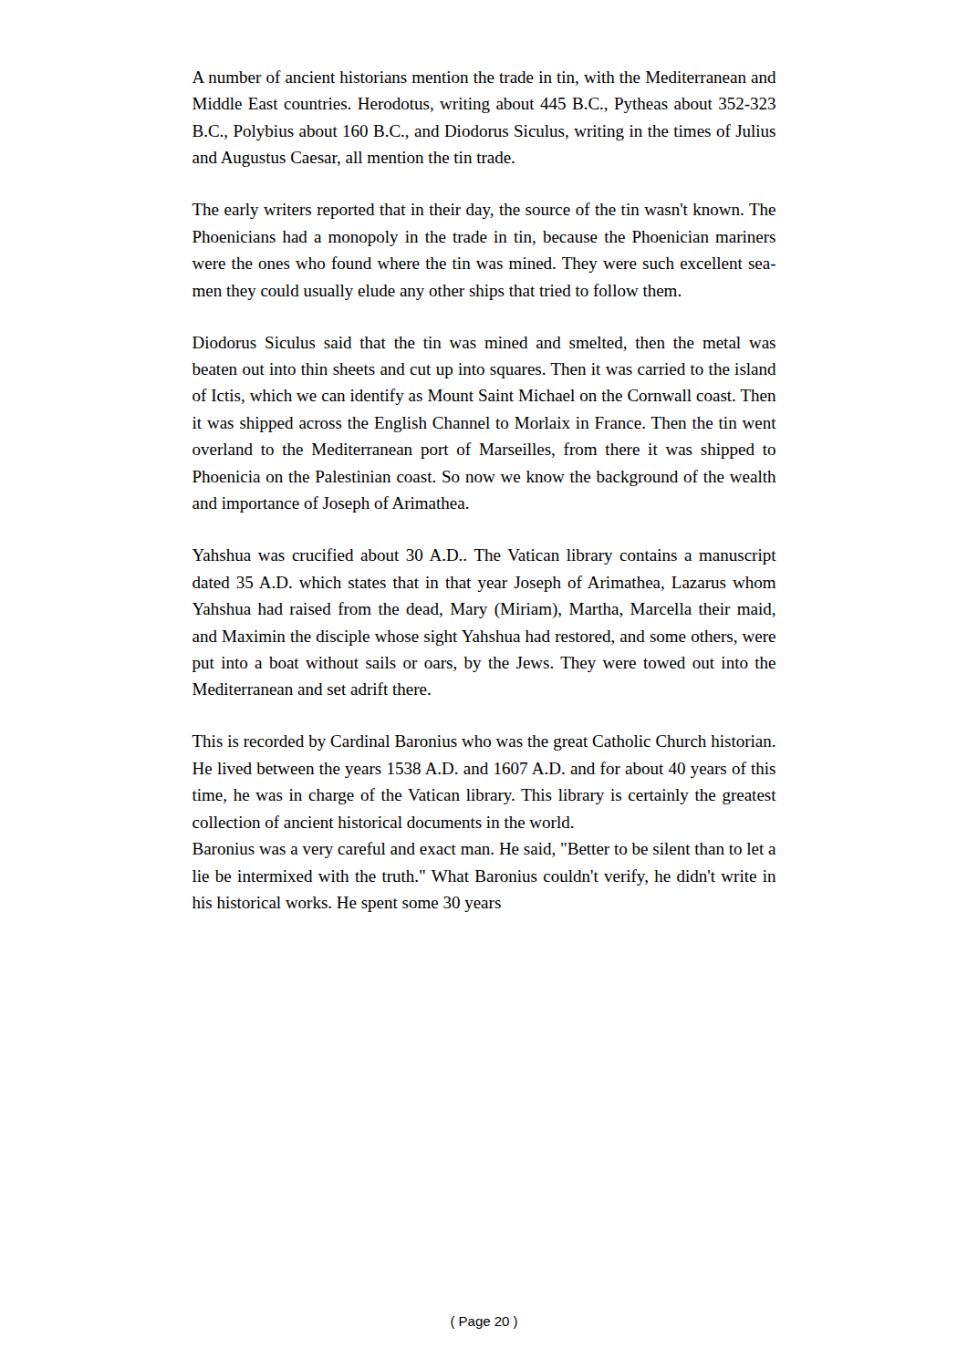A number of ancient historians mention the trade in tin, with the Mediterranean and Middle East countries. Herodotus, writing about 445 B.C., Pytheas about 352-323 B.C., Polybius about 160 B.C., and Diodorus Siculus, writing in the times of Julius and Augustus Caesar, all mention the tin trade.
The early writers reported that in their day, the source of the tin wasn't known. The Phoenicians had a monopoly in the trade in tin, because the Phoenician mariners were the ones who found where the tin was mined. They were such excellent seamen they could usually elude any other ships that tried to follow them.
Diodorus Siculus said that the tin was mined and smelted, then the metal was beaten out into thin sheets and cut up into squares. Then it was carried to the island of Ictis, which we can identify as Mount Saint Michael on the Cornwall coast. Then it was shipped across the English Channel to Morlaix in France. Then the tin went overland to the Mediterranean port of Marseilles, from there it was shipped to Phoenicia on the Palestinian coast. So now we know the background of the wealth and importance of Joseph of Arimathea.
Yahshua was crucified about 30 A.D.. The Vatican library contains a manuscript dated 35 A.D. which states that in that year Joseph of Arimathea, Lazarus whom Yahshua had raised from the dead, Mary (Miriam), Martha, Marcella their maid, and Maximin the disciple whose sight Yahshua had restored, and some others, were put into a boat without sails or oars, by the Jews. They were towed out into the Mediterranean and set adrift there.
This is recorded by Cardinal Baronius who was the great Catholic Church historian. He lived between the years 1538 A.D. and 1607 A.D. and for about 40 years of this time, he was in charge of the Vatican library. This library is certainly the greatest collection of ancient historical documents in the world.
Baronius was a very careful and exact man. He said, "Better to be silent than to let a lie be intermixed with the truth." What Baronius couldn't verify, he didn't write in his historical works. He spent some 30 years
( Page 20 )